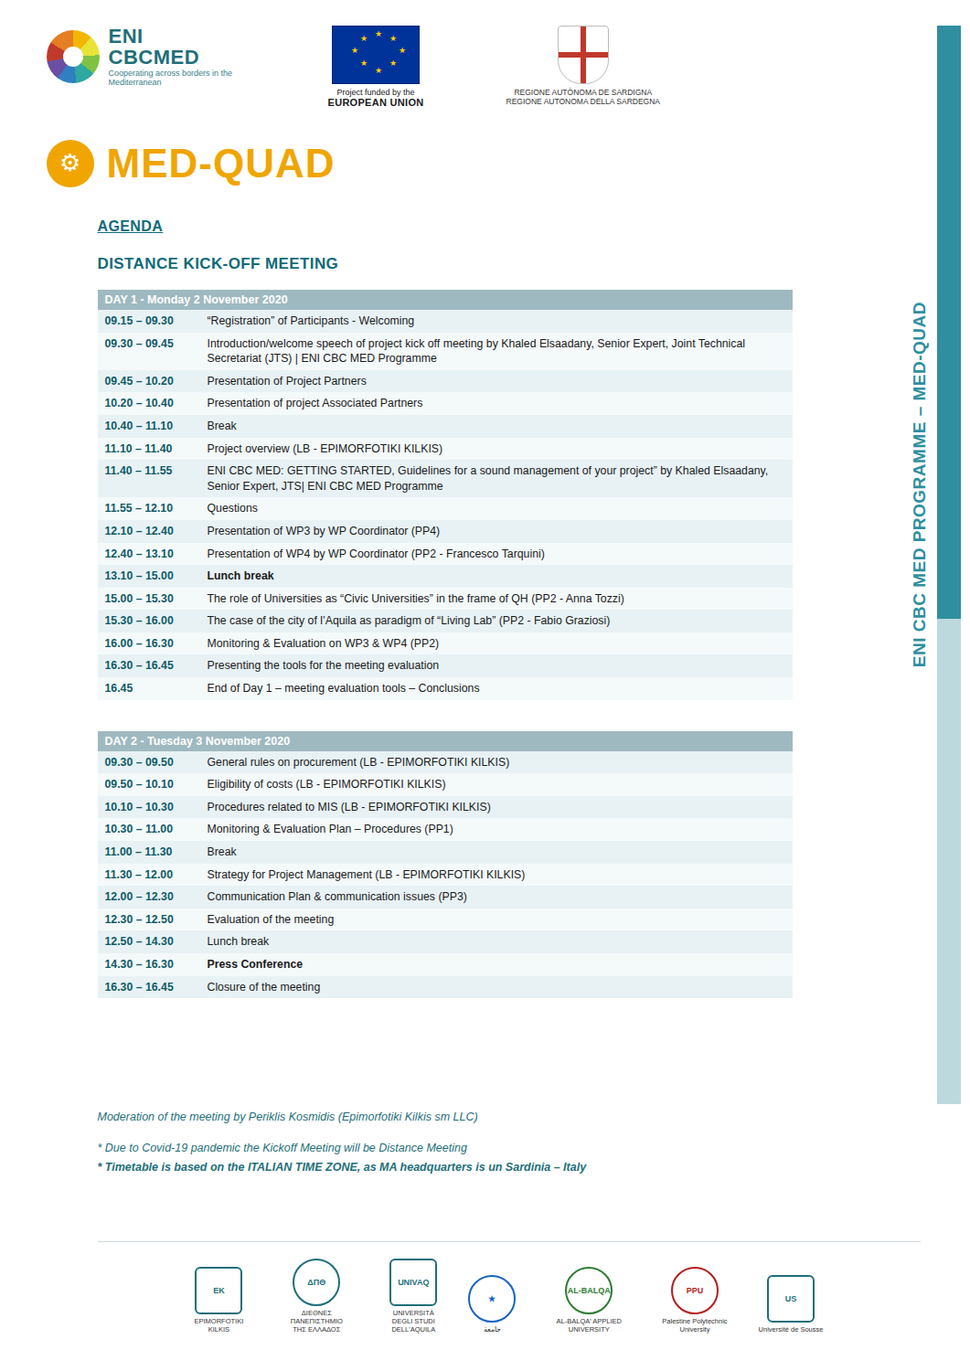ENI CBC MED PROGRAMME – MED-QUAD
ENI
CBCMED
Cooperating across borders in the Mediterranean
★ ★ ★ ★ ★ ★ ★ ★
Project funded by the EUROPEAN UNION
REGIONE AUTÒNOMA DE SARDIGNA
REGIONE AUTONOMA DELLA SARDEGNA
⚙
MED-QUAD
AGENDA
DISTANCE KICK-OFF MEETING
DAY 1 - Monday 2 November 2020
| 09.15 – 09.30 | “Registration” of Participants - Welcoming |
| 09.30 – 09.45 | Introduction/welcome speech of project kick off meeting by Khaled Elsaadany, Senior Expert, Joint Technical Secretariat (JTS) / ENI CBC MED Programme |
| 09.45 – 10.20 | Presentation of Project Partners |
| 10.20 – 10.40 | Presentation of project Associated Partners |
| 10.40 – 11.10 | Break |
| 11.10 – 11.40 | Project overview (LB - EPIMORFOTIKI KILKIS) |
| 11.40 – 11.55 | ENI CBC MED: GETTING STARTED, Guidelines for a sound management of your project” by Khaled Elsaadany, Senior Expert, JTS/ ENI CBC MED Programme |
| 11.55 – 12.10 | Questions |
| 12.10 – 12.40 | Presentation of WP3 by WP Coordinator (PP4) |
| 12.40 – 13.10 | Presentation of WP4 by WP Coordinator (PP2 - Francesco Tarquini) |
| 13.10 – 15.00 | Lunch break |
| 15.00 – 15.30 | The role of Universities as “Civic Universities” in the frame of QH (PP2 - Anna Tozzi) |
| 15.30 – 16.00 | The case of the city of l’Aquila as paradigm of “Living Lab” (PP2 - Fabio Graziosi) |
| 16.00 – 16.30 | Monitoring & Evaluation on WP3 & WP4 (PP2) |
| 16.30 – 16.45 | Presenting the tools for the meeting evaluation |
| 16.45 | End of Day 1 – meeting evaluation tools – Conclusions |
DAY 2 - Tuesday 3 November 2020
| 09.30 – 09.50 | General rules on procurement (LB - EPIMORFOTIKI KILKIS) |
| 09.50 – 10.10 | Eligibility of costs (LB - EPIMORFOTIKI KILKIS) |
| 10.10 – 10.30 | Procedures related to MIS (LB - EPIMORFOTIKI KILKIS) |
| 10.30 – 11.00 | Monitoring & Evaluation Plan – Procedures (PP1) |
| 11.00 – 11.30 | Break |
| 11.30 – 12.00 | Strategy for Project Management (LB - EPIMORFOTIKI KILKIS) |
| 12.00 – 12.30 | Communication Plan & communication issues (PP3) |
| 12.30 – 12.50 | Evaluation of the meeting |
| 12.50 – 14.30 | Lunch break |
| 14.30 – 16.30 | Press Conference |
| 16.30 – 16.45 | Closure of the meeting |
Moderation of the meeting by Periklis Kosmidis (Epimorfotiki Kilkis sm LLC)
* Due to Covid-19 pandemic the Kickoff Meeting will be Distance Meeting
* Timetable is based on the ITALIAN TIME ZONE, as MA headquarters is un Sardinia – Italy
EK
EPIMORFOTIKI
KILKIS
ΔΠΘ
ΔΙΕΘΝΕΣ ΠΑΝΕΠΙΣΤΗΜΙΟ
ΤΗΣ ΕΛΛΑΔΟΣ
UNIVAQ
UNIVERSITÀ
DEGLI STUDI
DELL'AQUILA
★
جامعة
AL-BALQA
AL-BALQA' APPLIED UNIVERSITY
PPU
Palestine Polytechnic
University
US
Université de Sousse